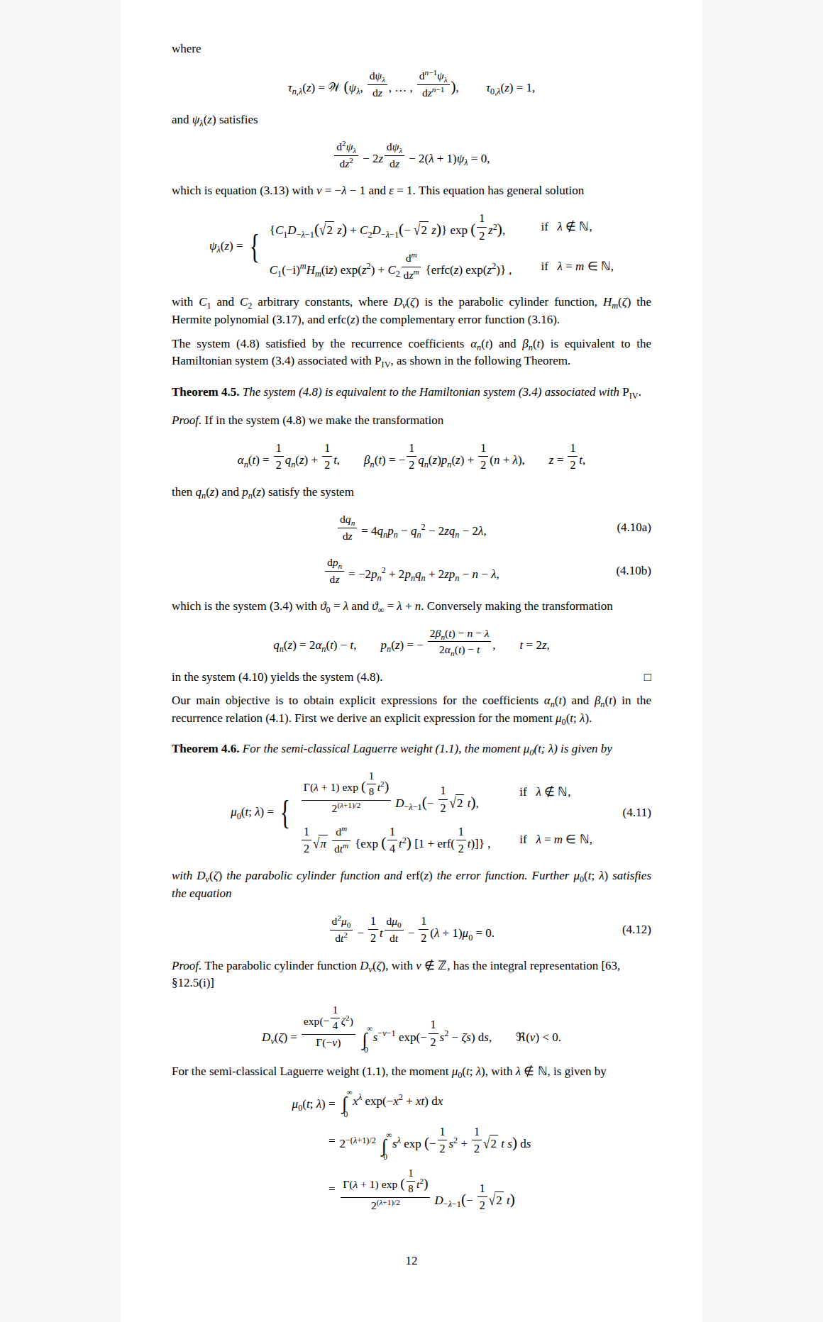where
τn,λ(z) = 𝒲 (ψλ, dψλ dz, … , dn−1ψλ dzn−1), τ0,λ(z) = 1,
and ψλ(z) satisfies
d2ψλ dz2 − 2zdψλ dz − 2(λ + 1)ψλ = 0,
which is equation (3.13) with ν = −λ − 1 and ε = 1. This equation has general solution
ψλ(z) = { {C1D−λ−1(√2 z) + C2D−λ−1(− √2 z)} exp (12 z2), if λ ∉ ℕ, C1(−i)mHm(iz) exp(z2) + C2dm dzm {erfc(z) exp(z2)} , if λ = m ∈ ℕ,
with C1 and C2 arbitrary constants, where Dν(ζ) is the parabolic cylinder function, Hm(ζ) the Hermite polynomial (3.17), and erfc(z) the complementary error function (3.16).
The system (4.8) satisfied by the recurrence coefficients αn(t) and βn(t) is equivalent to the Hamiltonian system (3.4) associated with PIV, as shown in the following Theorem.
Theorem 4.5. The system (4.8) is equivalent to the Hamiltonian system (3.4) associated with PIV.
Proof. If in the system (4.8) we make the transformation
αn(t) = 12 qn(z) + 12 t, βn(t) = −12 qn(z)pn(z) + 12(n + λ), z = 12 t,
then qn(z) and pn(z) satisfy the system
dqn dz = 4qnpn − qn2 − 2zqn − 2λ, (4.10a)
dpn dz = −2pn2 + 2pnqn + 2zpn − n − λ, (4.10b)
which is the system (3.4) with ϑ0 = λ and ϑ∞ = λ + n. Conversely making the transformation
qn(z) = 2αn(t) − t, pn(z) = − 2βn(t) − n − λ 2αn(t) − t, t = 2z,
in the system (4.10) yields the system (4.8). □
Our main objective is to obtain explicit expressions for the coefficients αn(t) and βn(t) in the recurrence relation (4.1). First we derive an explicit expression for the moment μ0(t; λ).
Theorem 4.6. For the semi-classical Laguerre weight (1.1), the moment μ0(t; λ) is given by
μ0(t; λ) = { Γ(λ + 1) exp (18 t2) 2(λ+1)/2 D−λ−1(− 12√2 t), if λ ∉ ℕ, 12√π dm dtm {exp (14 t2) [1 + erf(12 t)]} , if λ = m ∈ ℕ, (4.11)
with Dν(ζ) the parabolic cylinder function and erf(z) the error function. Further μ0(t; λ) satisfies the equation
d2μ0 dt2 − 12 tdμ0 dt − 12(λ + 1)μ0 = 0. (4.12)
Proof. The parabolic cylinder function Dν(ζ), with ν ∉ ℤ, has the integral representation [63, §12.5(i)]
Dν(ζ) = exp(−14 ζ2) Γ(−ν) ∞∫0 s−ν−1 exp(−12 s2 − ζs) ds, ℜ(ν) < 0.
For the semi-classical Laguerre weight (1.1), the moment μ0(t; λ), with λ ∉ ℕ, is given by
μ0(t; λ) = ∞∫0 xλ exp(−x2 + xt) dx = 2−(λ+1)/2 ∞∫0 sλ exp (−12 s2 + 12√2 t s) ds = Γ(λ + 1) exp (18 t2) 2(λ+1)/2 D−λ−1(− 12√2 t)
12